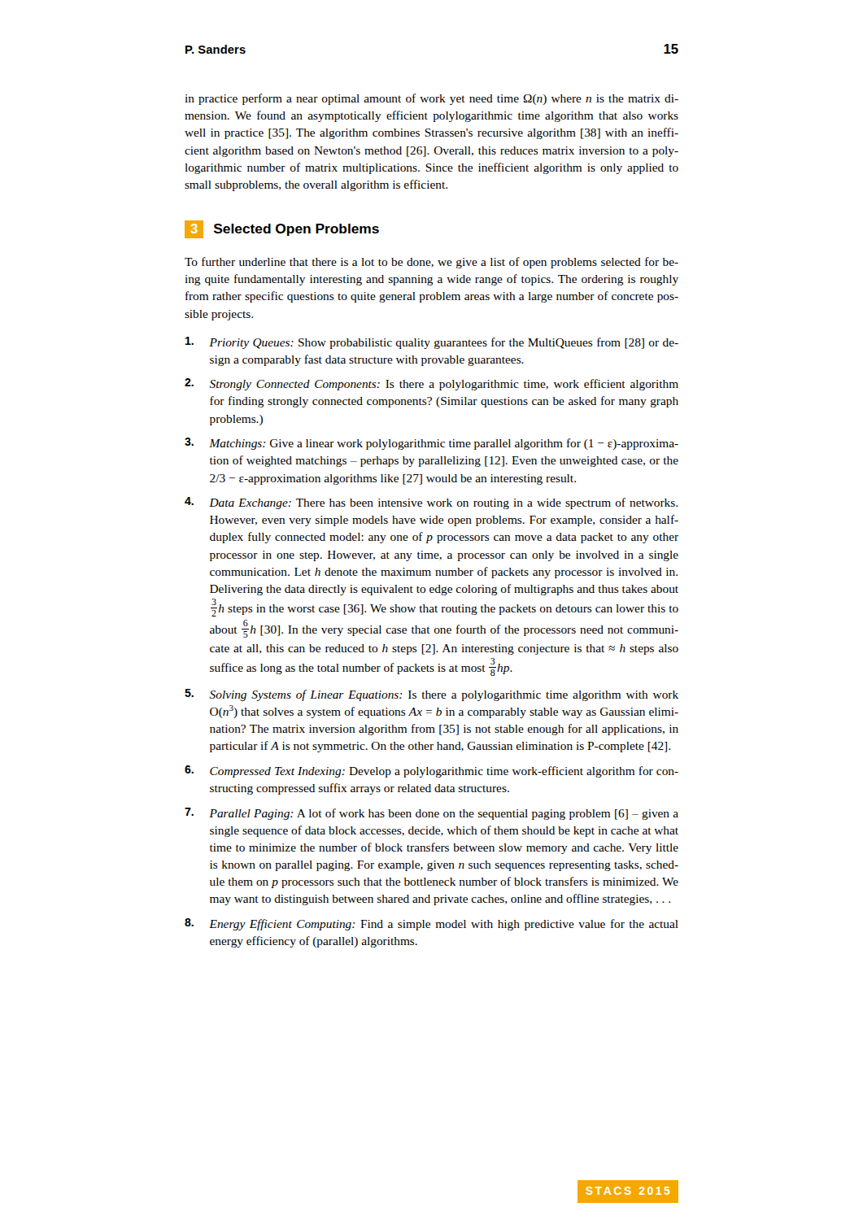P. Sanders 15
in practice perform a near optimal amount of work yet need time Ω(n) where n is the matrix dimension. We found an asymptotically efficient polylogarithmic time algorithm that also works well in practice [35]. The algorithm combines Strassen's recursive algorithm [38] with an inefficient algorithm based on Newton's method [26]. Overall, this reduces matrix inversion to a polylogarithmic number of matrix multiplications. Since the inefficient algorithm is only applied to small subproblems, the overall algorithm is efficient.
3 Selected Open Problems
To further underline that there is a lot to be done, we give a list of open problems selected for being quite fundamentally interesting and spanning a wide range of topics. The ordering is roughly from rather specific questions to quite general problem areas with a large number of concrete possible projects.
Priority Queues: Show probabilistic quality guarantees for the MultiQueues from [28] or design a comparably fast data structure with provable guarantees.
Strongly Connected Components: Is there a polylogarithmic time, work efficient algorithm for finding strongly connected components? (Similar questions can be asked for many graph problems.)
Matchings: Give a linear work polylogarithmic time parallel algorithm for (1 − ε)-approximation of weighted matchings – perhaps by parallelizing [12]. Even the unweighted case, or the 2/3 − ε-approximation algorithms like [27] would be an interesting result.
Data Exchange: There has been intensive work on routing in a wide spectrum of networks. However, even very simple models have wide open problems. For example, consider a half-duplex fully connected model: any one of p processors can move a data packet to any other processor in one step. However, at any time, a processor can only be involved in a single communication. Let h denote the maximum number of packets any processor is involved in. Delivering the data directly is equivalent to edge coloring of multigraphs and thus takes about 32 h steps in the worst case [36]. We show that routing the packets on detours can lower this to about 65 h [30]. In the very special case that one fourth of the processors need not communicate at all, this can be reduced to h steps [2]. An interesting conjecture is that ≈ h steps also suffice as long as the total number of packets is at most 38 hp.
Solving Systems of Linear Equations: Is there a polylogarithmic time algorithm with work O(n3) that solves a system of equations Ax = b in a comparably stable way as Gaussian elimination? The matrix inversion algorithm from [35] is not stable enough for all applications, in particular if A is not symmetric. On the other hand, Gaussian elimination is P-complete [42].
Compressed Text Indexing: Develop a polylogarithmic time work-efficient algorithm for constructing compressed suffix arrays or related data structures.
Parallel Paging: A lot of work has been done on the sequential paging problem [6] – given a single sequence of data block accesses, decide, which of them should be kept in cache at what time to minimize the number of block transfers between slow memory and cache. Very little is known on parallel paging. For example, given n such sequences representing tasks, schedule them on p processors such that the bottleneck number of block transfers is minimized. We may want to distinguish between shared and private caches, online and offline strategies, . . .
Energy Efficient Computing: Find a simple model with high predictive value for the actual energy efficiency of (parallel) algorithms.
STACS 2015